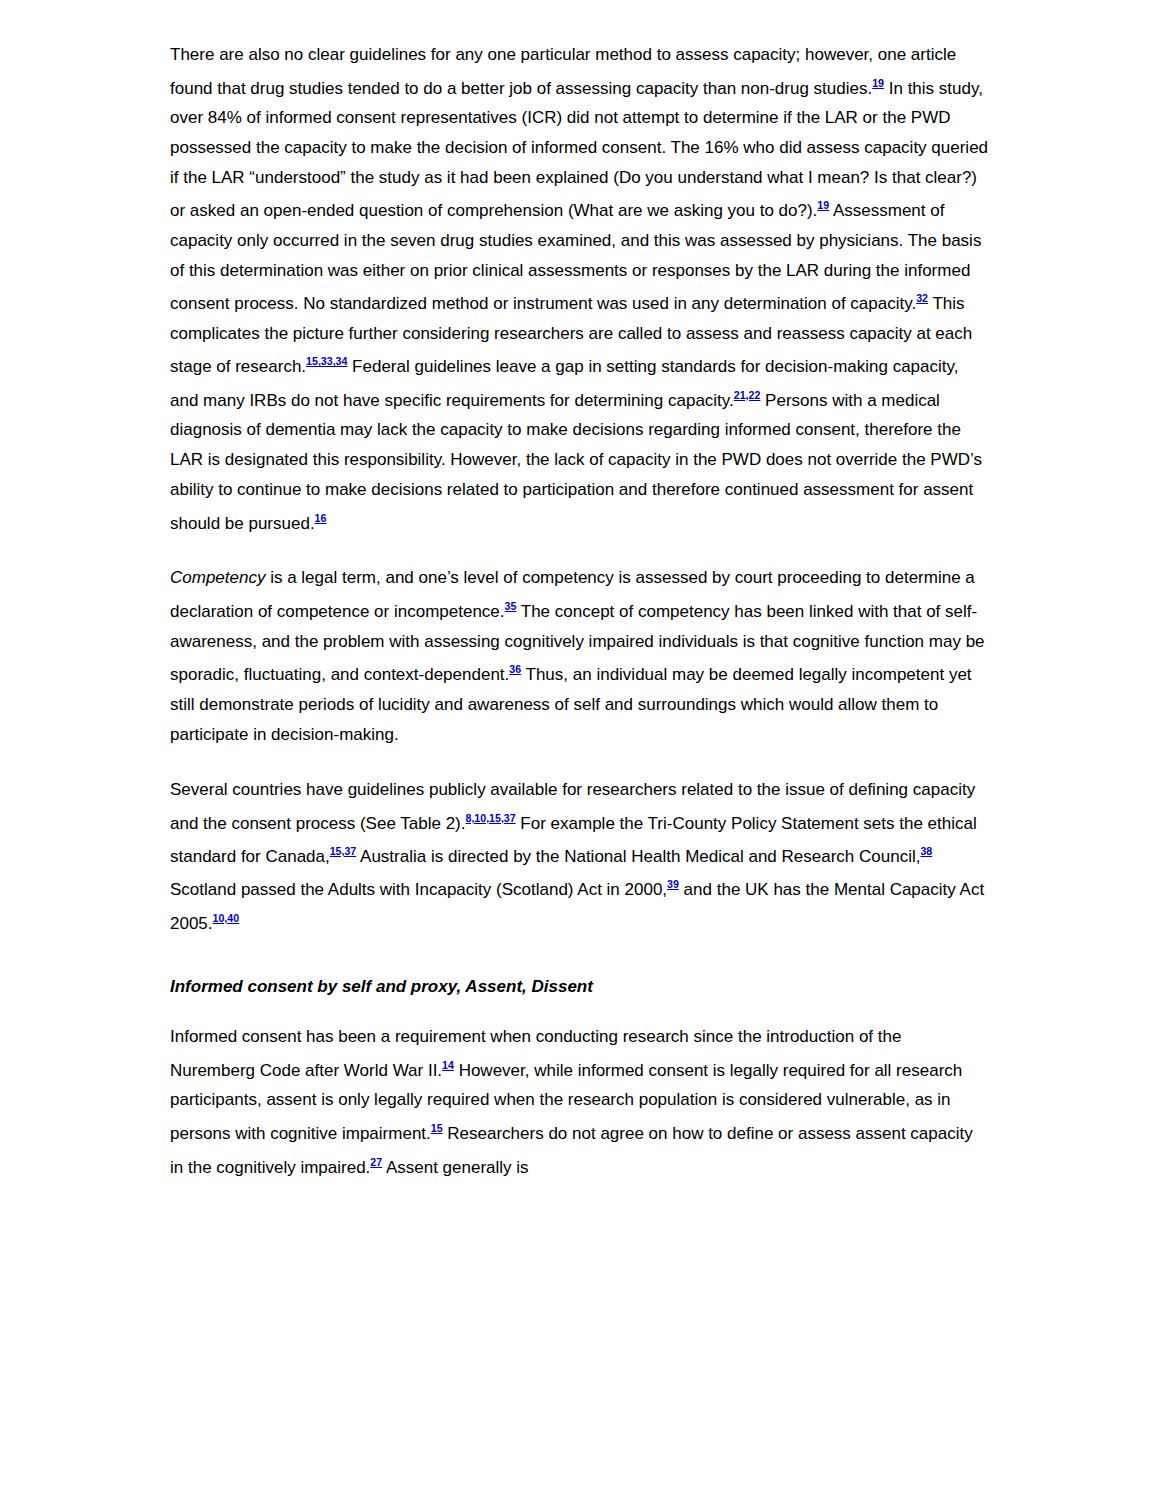There are also no clear guidelines for any one particular method to assess capacity; however, one article found that drug studies tended to do a better job of assessing capacity than non-drug studies.19 In this study, over 84% of informed consent representatives (ICR) did not attempt to determine if the LAR or the PWD possessed the capacity to make the decision of informed consent. The 16% who did assess capacity queried if the LAR “understood” the study as it had been explained (Do you understand what I mean? Is that clear?) or asked an open-ended question of comprehension (What are we asking you to do?).19 Assessment of capacity only occurred in the seven drug studies examined, and this was assessed by physicians. The basis of this determination was either on prior clinical assessments or responses by the LAR during the informed consent process. No standardized method or instrument was used in any determination of capacity.32 This complicates the picture further considering researchers are called to assess and reassess capacity at each stage of research.15,33,34 Federal guidelines leave a gap in setting standards for decision-making capacity, and many IRBs do not have specific requirements for determining capacity.21,22 Persons with a medical diagnosis of dementia may lack the capacity to make decisions regarding informed consent, therefore the LAR is designated this responsibility. However, the lack of capacity in the PWD does not override the PWD’s ability to continue to make decisions related to participation and therefore continued assessment for assent should be pursued.16
Competency is a legal term, and one’s level of competency is assessed by court proceeding to determine a declaration of competence or incompetence.35 The concept of competency has been linked with that of self-awareness, and the problem with assessing cognitively impaired individuals is that cognitive function may be sporadic, fluctuating, and context-dependent.36 Thus, an individual may be deemed legally incompetent yet still demonstrate periods of lucidity and awareness of self and surroundings which would allow them to participate in decision-making.
Several countries have guidelines publicly available for researchers related to the issue of defining capacity and the consent process (See Table 2).8,10,15,37 For example the Tri-County Policy Statement sets the ethical standard for Canada,15,37 Australia is directed by the National Health Medical and Research Council,38 Scotland passed the Adults with Incapacity (Scotland) Act in 2000,39 and the UK has the Mental Capacity Act 2005.10,40
Informed consent by self and proxy, Assent, Dissent
Informed consent has been a requirement when conducting research since the introduction of the Nuremberg Code after World War II.14 However, while informed consent is legally required for all research participants, assent is only legally required when the research population is considered vulnerable, as in persons with cognitive impairment.15 Researchers do not agree on how to define or assess assent capacity in the cognitively impaired.27 Assent generally is